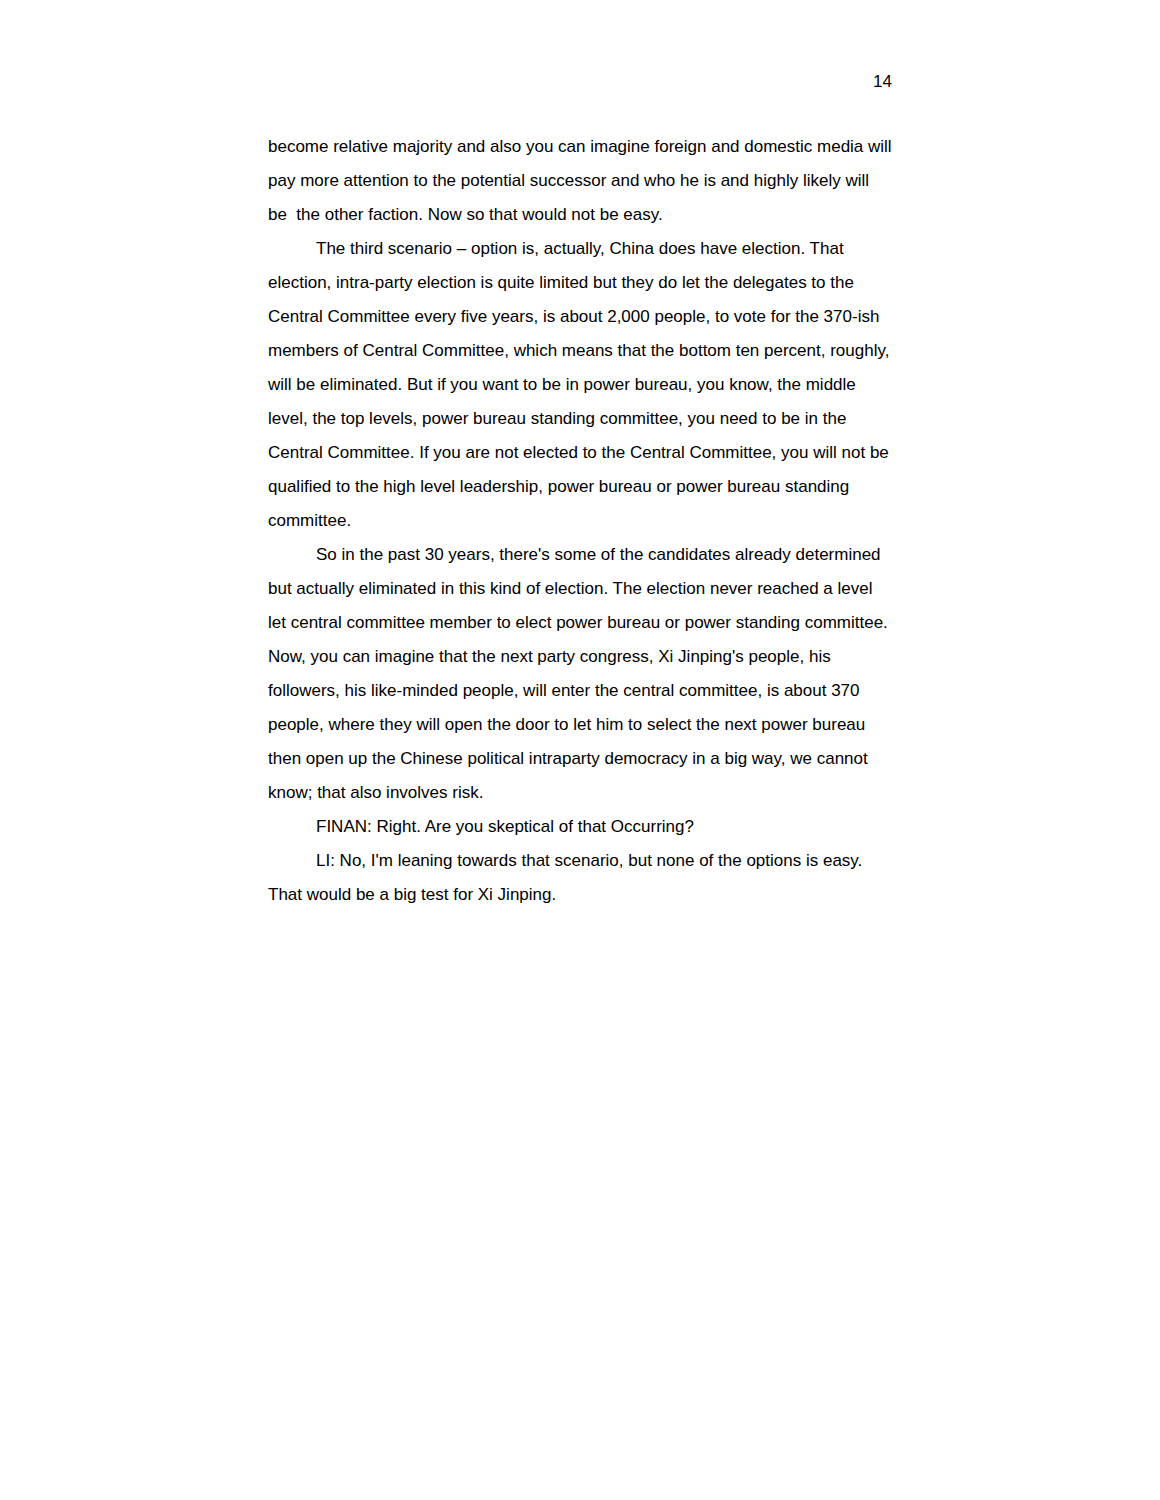14
become relative majority and also you can imagine foreign and domestic media will pay more attention to the potential successor and who he is and highly likely will be the other faction. Now so that would not be easy.
The third scenario – option is, actually, China does have election. That election, intra-party election is quite limited but they do let the delegates to the Central Committee every five years, is about 2,000 people, to vote for the 370-ish members of Central Committee, which means that the bottom ten percent, roughly, will be eliminated. But if you want to be in power bureau, you know, the middle level, the top levels, power bureau standing committee, you need to be in the Central Committee. If you are not elected to the Central Committee, you will not be qualified to the high level leadership, power bureau or power bureau standing committee.
So in the past 30 years, there's some of the candidates already determined but actually eliminated in this kind of election. The election never reached a level let central committee member to elect power bureau or power standing committee. Now, you can imagine that the next party congress, Xi Jinping's people, his followers, his like-minded people, will enter the central committee, is about 370 people, where they will open the door to let him to select the next power bureau then open up the Chinese political intraparty democracy in a big way, we cannot know; that also involves risk.
FINAN: Right. Are you skeptical of that Occurring?
LI: No, I'm leaning towards that scenario, but none of the options is easy. That would be a big test for Xi Jinping.